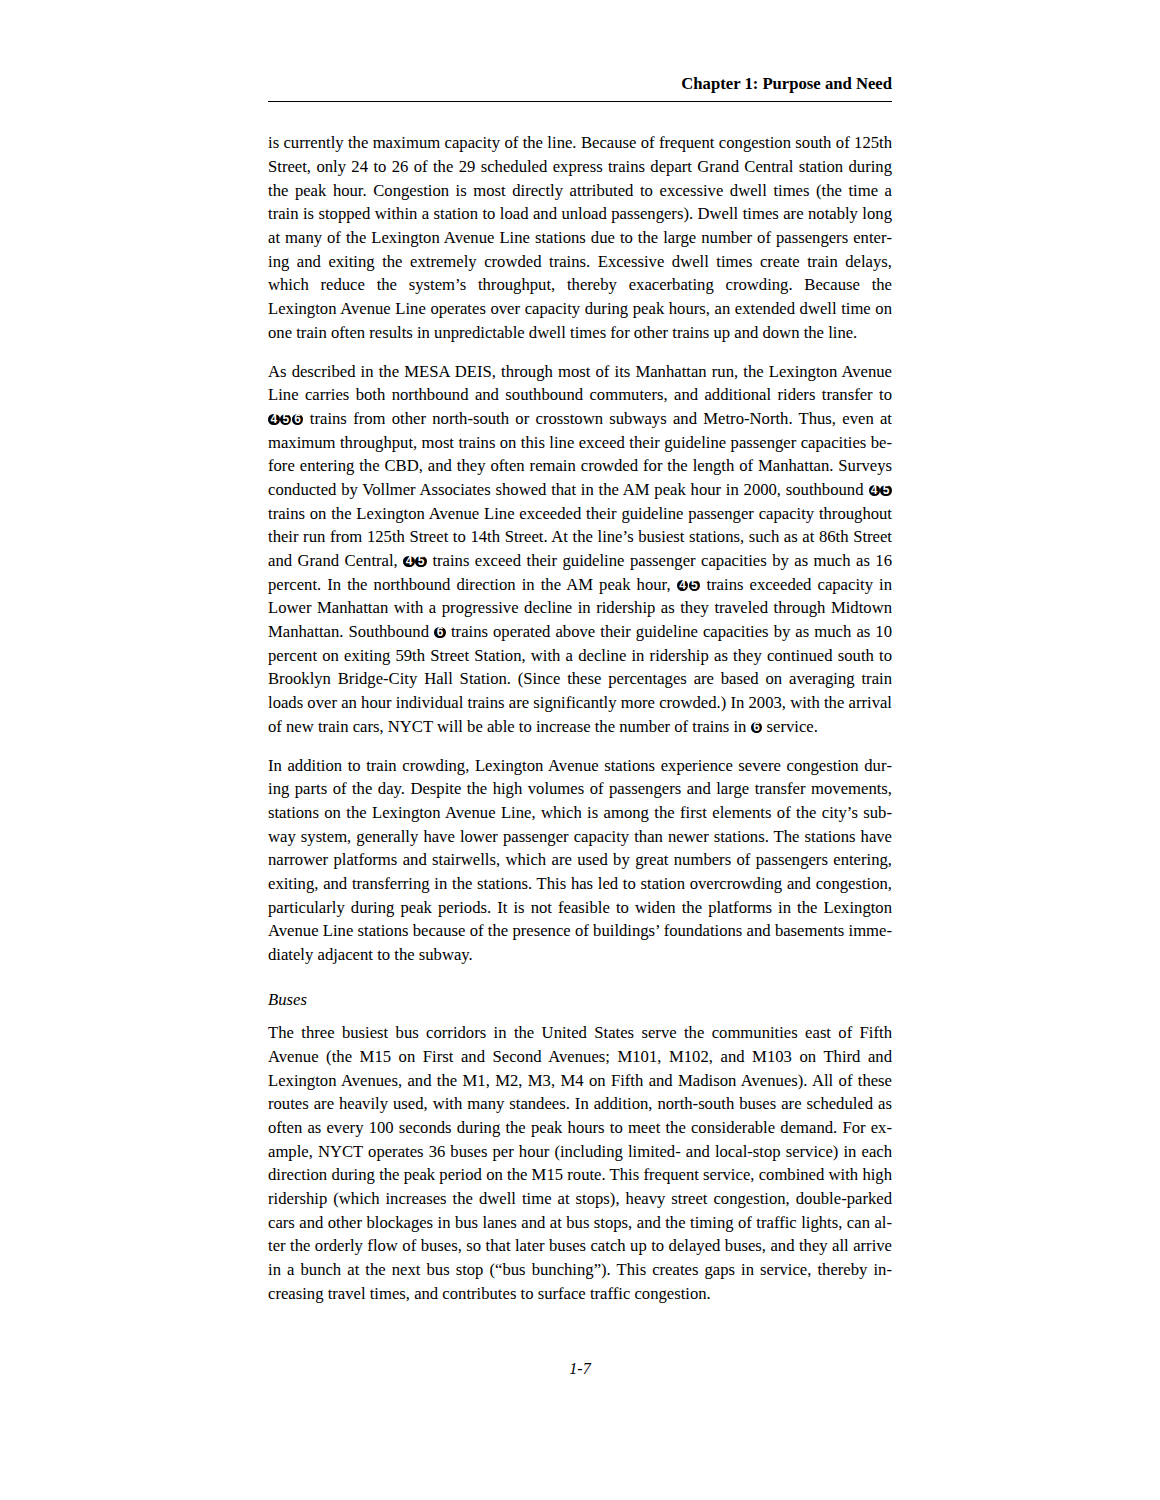Chapter 1: Purpose and Need
is currently the maximum capacity of the line. Because of frequent congestion south of 125th Street, only 24 to 26 of the 29 scheduled express trains depart Grand Central station during the peak hour. Congestion is most directly attributed to excessive dwell times (the time a train is stopped within a station to load and unload passengers). Dwell times are notably long at many of the Lexington Avenue Line stations due to the large number of passengers entering and exiting the extremely crowded trains. Excessive dwell times create train delays, which reduce the system’s throughput, thereby exacerbating crowding. Because the Lexington Avenue Line operates over capacity during peak hours, an extended dwell time on one train often results in unpredictable dwell times for other trains up and down the line.
As described in the MESA DEIS, through most of its Manhattan run, the Lexington Avenue Line carries both northbound and southbound commuters, and additional riders transfer to 456 trains from other north-south or crosstown subways and Metro-North. Thus, even at maximum throughput, most trains on this line exceed their guideline passenger capacities before entering the CBD, and they often remain crowded for the length of Manhattan. Surveys conducted by Vollmer Associates showed that in the AM peak hour in 2000, southbound 45 trains on the Lexington Avenue Line exceeded their guideline passenger capacity throughout their run from 125th Street to 14th Street. At the line’s busiest stations, such as at 86th Street and Grand Central, 45 trains exceed their guideline passenger capacities by as much as 16 percent. In the northbound direction in the AM peak hour, 45 trains exceeded capacity in Lower Manhattan with a progressive decline in ridership as they traveled through Midtown Manhattan. Southbound 6 trains operated above their guideline capacities by as much as 10 percent on exiting 59th Street Station, with a decline in ridership as they continued south to Brooklyn Bridge-City Hall Station. (Since these percentages are based on averaging train loads over an hour individual trains are significantly more crowded.) In 2003, with the arrival of new train cars, NYCT will be able to increase the number of trains in 6 service.
In addition to train crowding, Lexington Avenue stations experience severe congestion during parts of the day. Despite the high volumes of passengers and large transfer movements, stations on the Lexington Avenue Line, which is among the first elements of the city’s subway system, generally have lower passenger capacity than newer stations. The stations have narrower platforms and stairwells, which are used by great numbers of passengers entering, exiting, and transferring in the stations. This has led to station overcrowding and congestion, particularly during peak periods. It is not feasible to widen the platforms in the Lexington Avenue Line stations because of the presence of buildings’ foundations and basements immediately adjacent to the subway.
Buses
The three busiest bus corridors in the United States serve the communities east of Fifth Avenue (the M15 on First and Second Avenues; M101, M102, and M103 on Third and Lexington Avenues, and the M1, M2, M3, M4 on Fifth and Madison Avenues). All of these routes are heavily used, with many standees. In addition, north-south buses are scheduled as often as every 100 seconds during the peak hours to meet the considerable demand. For example, NYCT operates 36 buses per hour (including limited- and local-stop service) in each direction during the peak period on the M15 route. This frequent service, combined with high ridership (which increases the dwell time at stops), heavy street congestion, double-parked cars and other blockages in bus lanes and at bus stops, and the timing of traffic lights, can alter the orderly flow of buses, so that later buses catch up to delayed buses, and they all arrive in a bunch at the next bus stop (“bus bunching”). This creates gaps in service, thereby increasing travel times, and contributes to surface traffic congestion.
1-7